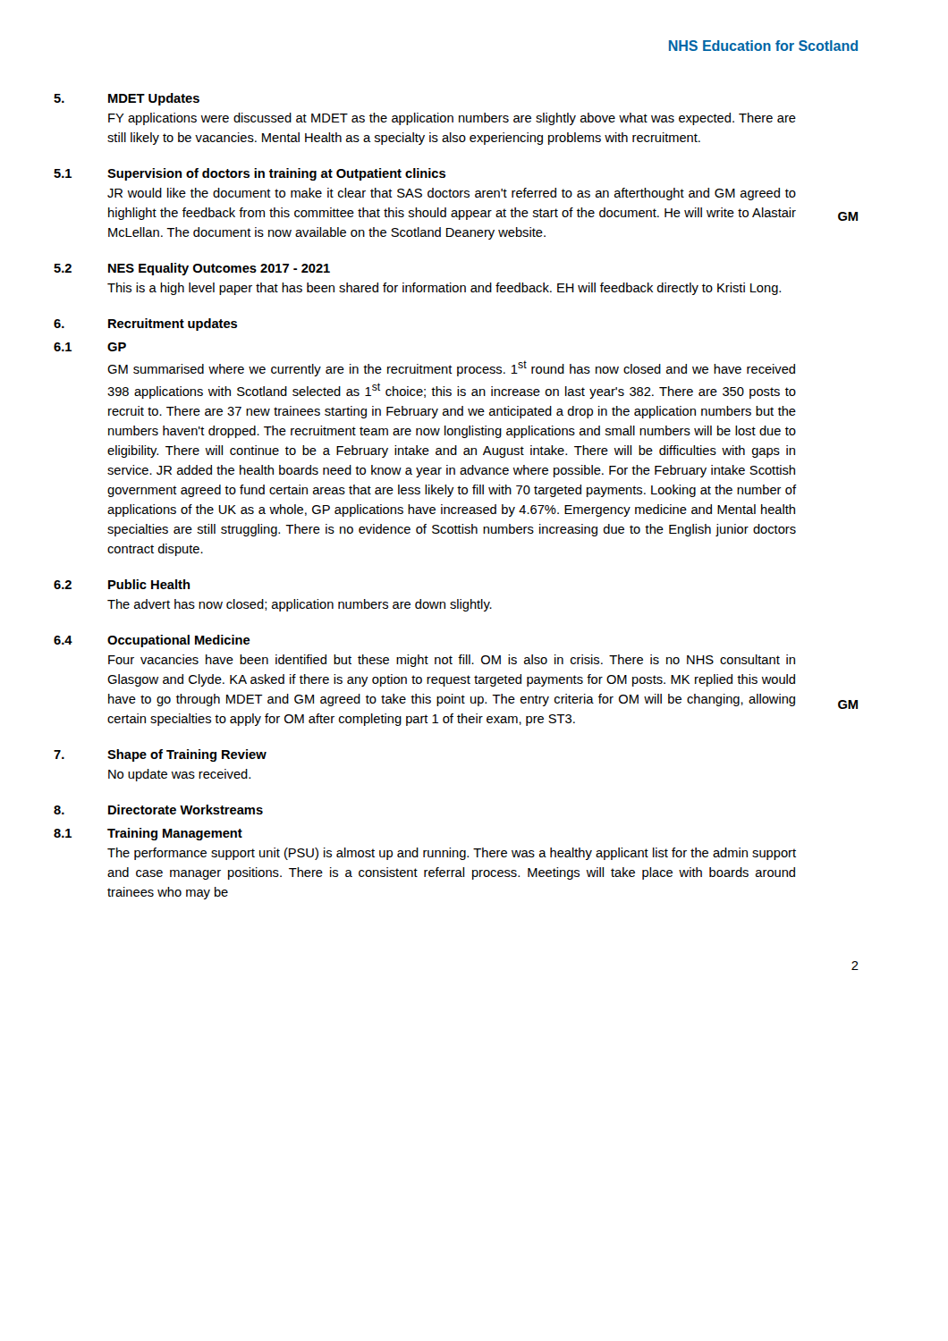NHS Education for Scotland
5.
MDET Updates
FY applications were discussed at MDET as the application numbers are slightly above what was expected. There are still likely to be vacancies. Mental Health as a specialty is also experiencing problems with recruitment.
5.1
Supervision of doctors in training at Outpatient clinics
JR would like the document to make it clear that SAS doctors aren't referred to as an afterthought and GM agreed to highlight the feedback from this committee that this should appear at the start of the document. He will write to Alastair McLellan. The document is now available on the Scotland Deanery website.
GM
5.2
NES Equality Outcomes 2017 - 2021
This is a high level paper that has been shared for information and feedback. EH will feedback directly to Kristi Long.
6.
Recruitment updates
6.1
GP
GM summarised where we currently are in the recruitment process. 1st round has now closed and we have received 398 applications with Scotland selected as 1st choice; this is an increase on last year's 382. There are 350 posts to recruit to. There are 37 new trainees starting in February and we anticipated a drop in the application numbers but the numbers haven't dropped. The recruitment team are now longlisting applications and small numbers will be lost due to eligibility. There will continue to be a February intake and an August intake. There will be difficulties with gaps in service. JR added the health boards need to know a year in advance where possible. For the February intake Scottish government agreed to fund certain areas that are less likely to fill with 70 targeted payments. Looking at the number of applications of the UK as a whole, GP applications have increased by 4.67%. Emergency medicine and Mental health specialties are still struggling. There is no evidence of Scottish numbers increasing due to the English junior doctors contract dispute.
6.2
Public Health
The advert has now closed; application numbers are down slightly.
6.4
Occupational Medicine
Four vacancies have been identified but these might not fill. OM is also in crisis. There is no NHS consultant in Glasgow and Clyde. KA asked if there is any option to request targeted payments for OM posts. MK replied this would have to go through MDET and GM agreed to take this point up. The entry criteria for OM will be changing, allowing certain specialties to apply for OM after completing part 1 of their exam, pre ST3.
GM
7.
Shape of Training Review
No update was received.
8.
Directorate Workstreams
8.1
Training Management
The performance support unit (PSU) is almost up and running. There was a healthy applicant list for the admin support and case manager positions. There is a consistent referral process. Meetings will take place with boards around trainees who may be
2